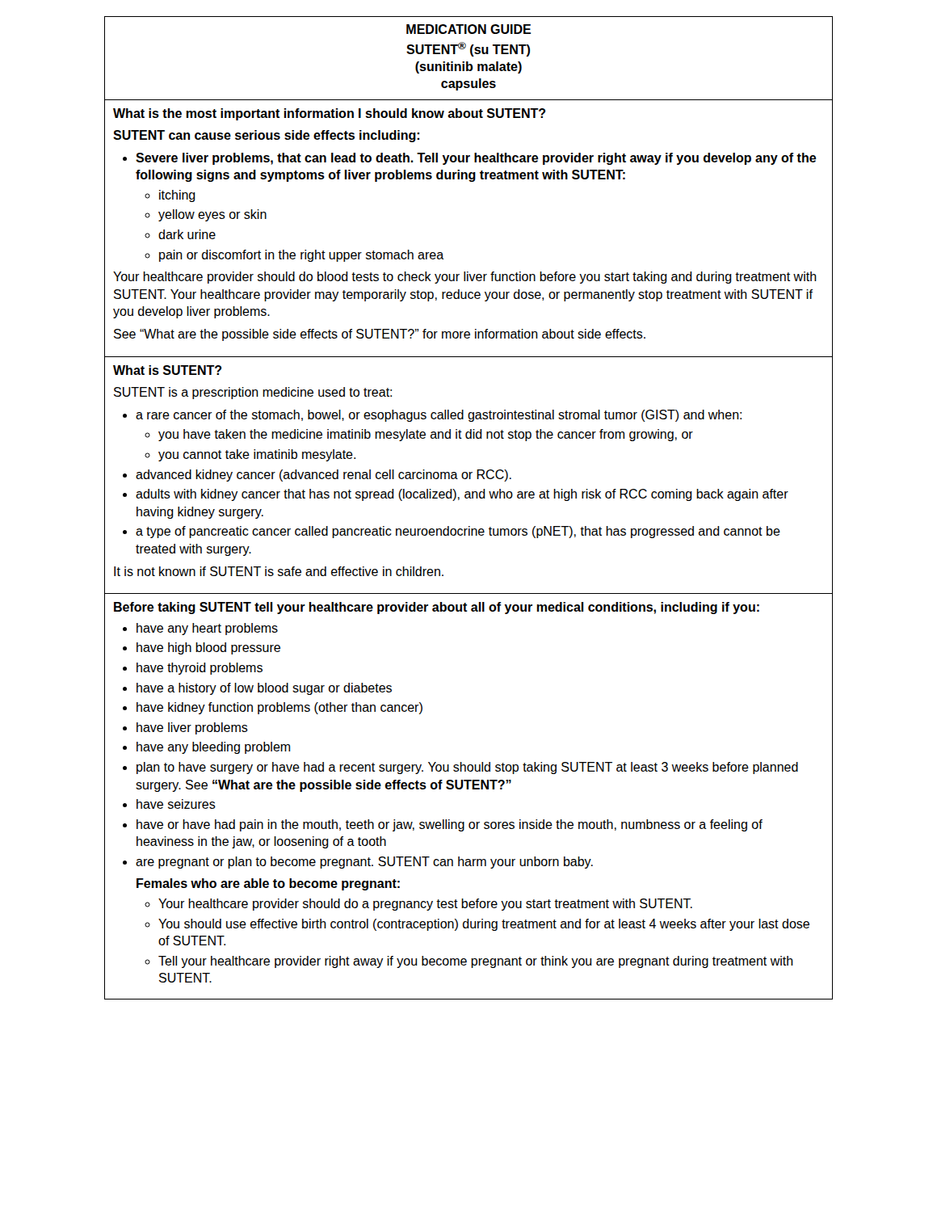MEDICATION GUIDE
SUTENT® (su TENT)
(sunitinib malate)
capsules
What is the most important information I should know about SUTENT?
SUTENT can cause serious side effects including:
Severe liver problems, that can lead to death. Tell your healthcare provider right away if you develop any of the following signs and symptoms of liver problems during treatment with SUTENT:
itching
yellow eyes or skin
dark urine
pain or discomfort in the right upper stomach area
Your healthcare provider should do blood tests to check your liver function before you start taking and during treatment with SUTENT. Your healthcare provider may temporarily stop, reduce your dose, or permanently stop treatment with SUTENT if you develop liver problems.
See “What are the possible side effects of SUTENT?” for more information about side effects.
What is SUTENT?
SUTENT is a prescription medicine used to treat:
a rare cancer of the stomach, bowel, or esophagus called gastrointestinal stromal tumor (GIST) and when:
you have taken the medicine imatinib mesylate and it did not stop the cancer from growing, or
you cannot take imatinib mesylate.
advanced kidney cancer (advanced renal cell carcinoma or RCC).
adults with kidney cancer that has not spread (localized), and who are at high risk of RCC coming back again after having kidney surgery.
a type of pancreatic cancer called pancreatic neuroendocrine tumors (pNET), that has progressed and cannot be treated with surgery.
It is not known if SUTENT is safe and effective in children.
Before taking SUTENT tell your healthcare provider about all of your medical conditions, including if you:
have any heart problems
have high blood pressure
have thyroid problems
have a history of low blood sugar or diabetes
have kidney function problems (other than cancer)
have liver problems
have any bleeding problem
plan to have surgery or have had a recent surgery. You should stop taking SUTENT at least 3 weeks before planned surgery. See “What are the possible side effects of SUTENT?”
have seizures
have or have had pain in the mouth, teeth or jaw, swelling or sores inside the mouth, numbness or a feeling of heaviness in the jaw, or loosening of a tooth
are pregnant or plan to become pregnant. SUTENT can harm your unborn baby.
Females who are able to become pregnant:
Your healthcare provider should do a pregnancy test before you start treatment with SUTENT.
You should use effective birth control (contraception) during treatment and for at least 4 weeks after your last dose of SUTENT.
Tell your healthcare provider right away if you become pregnant or think you are pregnant during treatment with SUTENT.